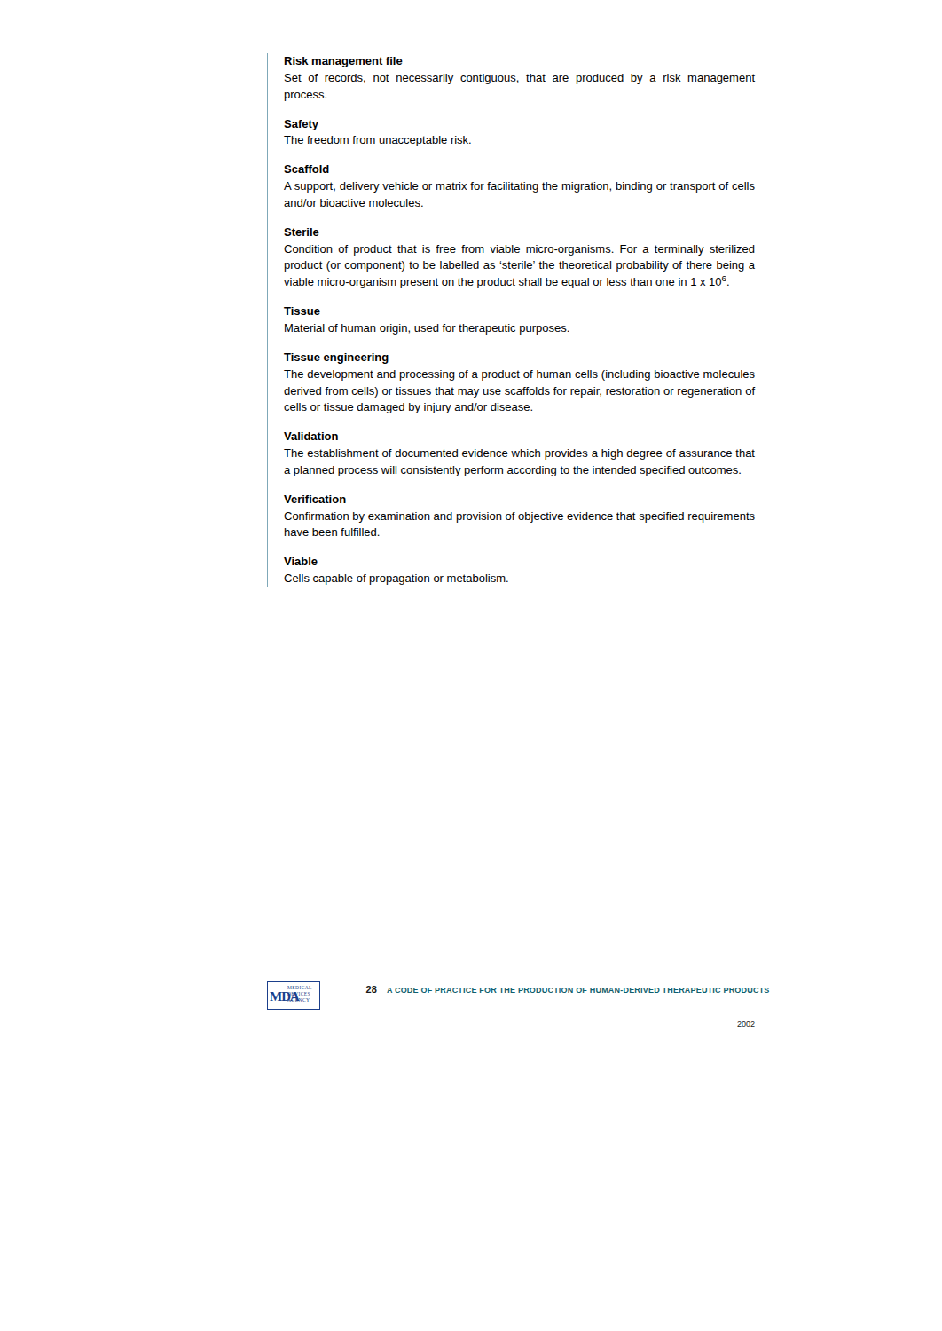Risk management file
Set of records, not necessarily contiguous, that are produced by a risk management process.
Safety
The freedom from unacceptable risk.
Scaffold
A support, delivery vehicle or matrix for facilitating the migration, binding or transport of cells and/or bioactive molecules.
Sterile
Condition of product that is free from viable micro-organisms. For a terminally sterilized product (or component) to be labelled as ‘sterile’ the theoretical probability of there being a viable micro-organism present on the product shall be equal or less than one in 1 x 106.
Tissue
Material of human origin, used for therapeutic purposes.
Tissue engineering
The development and processing of a product of human cells (including bioactive molecules derived from cells) or tissues that may use scaffolds for repair, restoration or regeneration of cells or tissue damaged by injury and/or disease.
Validation
The establishment of documented evidence which provides a high degree of assurance that a planned process will consistently perform according to the intended specified outcomes.
Verification
Confirmation by examination and provision of objective evidence that specified requirements have been fulfilled.
Viable
Cells capable of propagation or metabolism.
MDA MEDICAL
DEVICES
AGENCY
28 A CODE OF PRACTICE FOR THE PRODUCTION OF HUMAN-DERIVED THERAPEUTIC PRODUCTS
2002